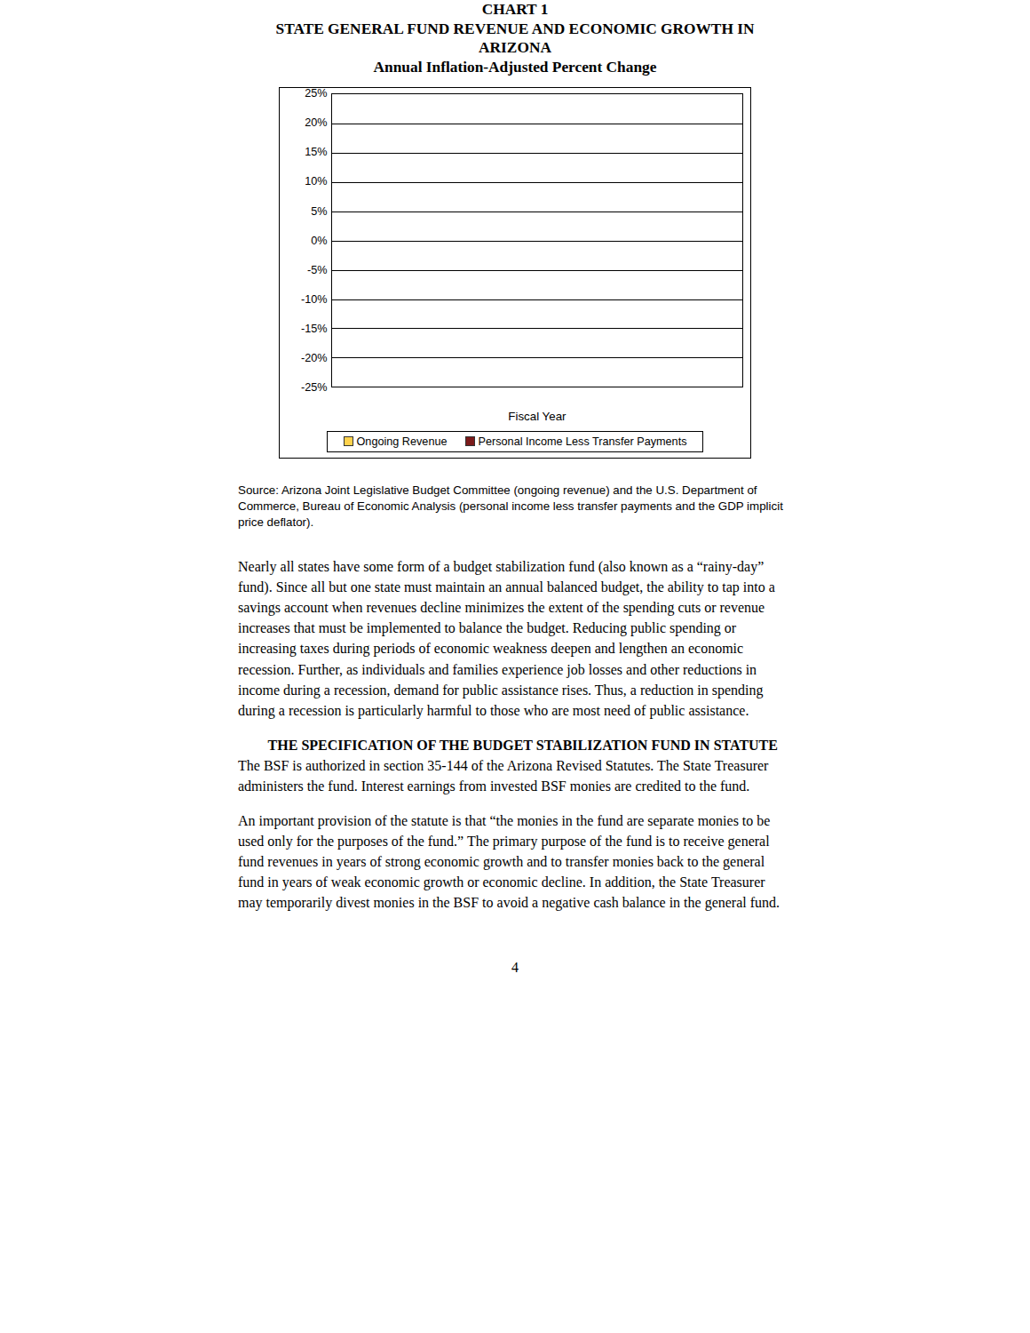CHART 1 STATE GENERAL FUND REVENUE AND ECONOMIC GROWTH IN ARIZONA Annual Inflation-Adjusted Percent Change
25% 20% 15% 10% 5% 0% -5% -10% -15% -20% -25%
Fiscal Year
Ongoing Revenue Personal Income Less Transfer Payments
Source: Arizona Joint Legislative Budget Committee (ongoing revenue) and the U.S. Department of Commerce, Bureau of Economic Analysis (personal income less transfer payments and the GDP implicit price deflator).
Nearly all states have some form of a budget stabilization fund (also known as a “rainy-day” fund). Since all but one state must maintain an annual balanced budget, the ability to tap into a savings account when revenues decline minimizes the extent of the spending cuts or revenue increases that must be implemented to balance the budget. Reducing public spending or increasing taxes during periods of economic weakness deepen and lengthen an economic recession. Further, as individuals and families experience job losses and other reductions in income during a recession, demand for public assistance rises. Thus, a reduction in spending during a recession is particularly harmful to those who are most need of public assistance.
The Specification of the Budget Stabilization Fund in Statute
The BSF is authorized in section 35-144 of the Arizona Revised Statutes. The State Treasurer administers the fund. Interest earnings from invested BSF monies are credited to the fund.
An important provision of the statute is that “the monies in the fund are separate monies to be used only for the purposes of the fund.” The primary purpose of the fund is to receive general fund revenues in years of strong economic growth and to transfer monies back to the general fund in years of weak economic growth or economic decline. In addition, the State Treasurer may temporarily divest monies in the BSF to avoid a negative cash balance in the general fund.
4